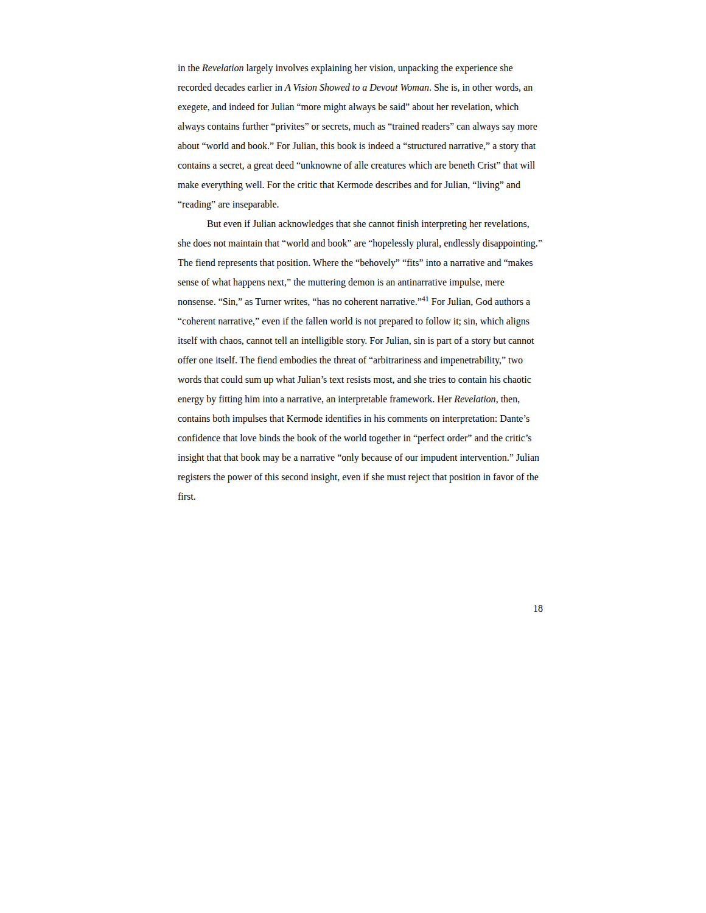in the Revelation largely involves explaining her vision, unpacking the experience she recorded decades earlier in A Vision Showed to a Devout Woman. She is, in other words, an exegete, and indeed for Julian “more might always be said” about her revelation, which always contains further “privites” or secrets, much as “trained readers” can always say more about “world and book.” For Julian, this book is indeed a “structured narrative,” a story that contains a secret, a great deed “unknowne of alle creatures which are beneth Crist” that will make everything well. For the critic that Kermode describes and for Julian, “living” and “reading” are inseparable.
But even if Julian acknowledges that she cannot finish interpreting her revelations, she does not maintain that “world and book” are “hopelessly plural, endlessly disappointing.” The fiend represents that position. Where the “behovely” “fits” into a narrative and “makes sense of what happens next,” the muttering demon is an antinarrative impulse, mere nonsense. “Sin,” as Turner writes, “has no coherent narrative.”41 For Julian, God authors a “coherent narrative,” even if the fallen world is not prepared to follow it; sin, which aligns itself with chaos, cannot tell an intelligible story. For Julian, sin is part of a story but cannot offer one itself. The fiend embodies the threat of “arbitrariness and impenetrability,” two words that could sum up what Julian’s text resists most, and she tries to contain his chaotic energy by fitting him into a narrative, an interpretable framework. Her Revelation, then, contains both impulses that Kermode identifies in his comments on interpretation: Dante’s confidence that love binds the book of the world together in “perfect order” and the critic’s insight that that book may be a narrative “only because of our impudent intervention.” Julian registers the power of this second insight, even if she must reject that position in favor of the first.
18